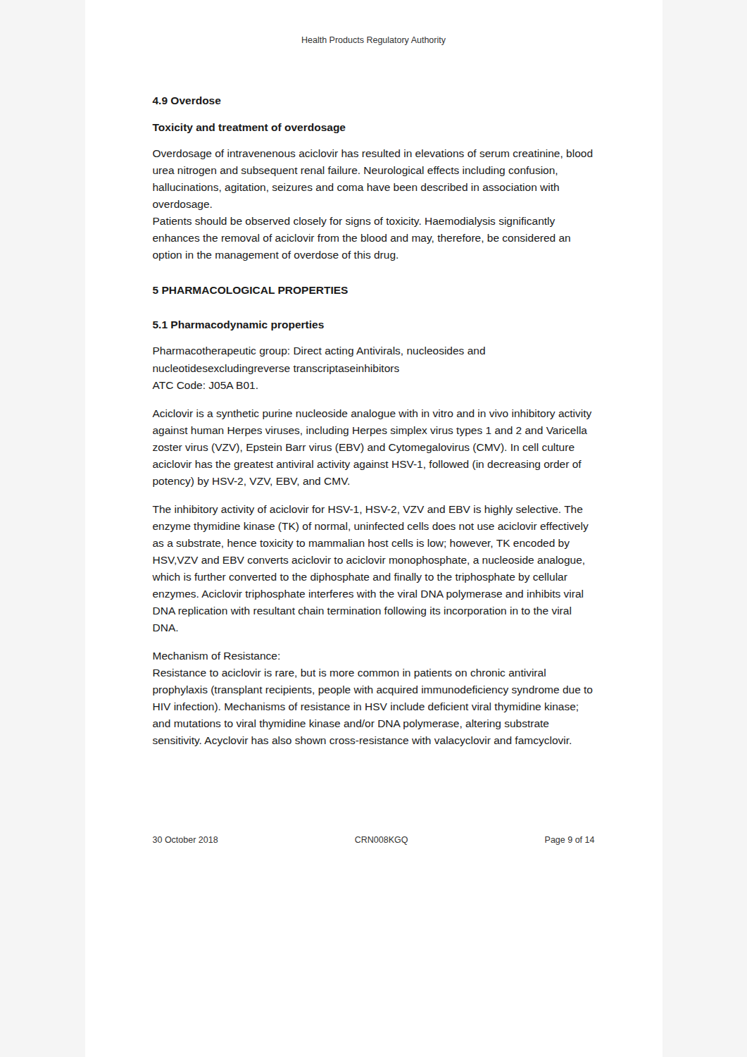Health Products Regulatory Authority
4.9 Overdose
Toxicity and treatment of overdosage
Overdosage of intravenenous aciclovir has resulted in elevations of serum creatinine, blood urea nitrogen and subsequent renal failure. Neurological effects including confusion, hallucinations, agitation, seizures and coma have been described in association with overdosage.
Patients should be observed closely for signs of toxicity. Haemodialysis significantly enhances the removal of aciclovir from the blood and may, therefore, be considered an option in the management of overdose of this drug.
5 PHARMACOLOGICAL PROPERTIES
5.1 Pharmacodynamic properties
Pharmacotherapeutic group: Direct acting Antivirals, nucleosides and nucleotidesexcludingreverse transcriptaseinhibitors
ATC Code: J05A B01.
Aciclovir is a synthetic purine nucleoside analogue with in vitro and in vivo inhibitory activity against human Herpes viruses, including Herpes simplex virus types 1 and 2 and Varicella zoster virus (VZV), Epstein Barr virus (EBV) and Cytomegalovirus (CMV). In cell culture aciclovir has the greatest antiviral activity against HSV-1, followed (in decreasing order of potency) by HSV-2, VZV, EBV, and CMV.
The inhibitory activity of aciclovir for HSV-1, HSV-2, VZV and EBV is highly selective. The enzyme thymidine kinase (TK) of normal, uninfected cells does not use aciclovir effectively as a substrate, hence toxicity to mammalian host cells is low; however, TK encoded by HSV,VZV and EBV converts aciclovir to aciclovir monophosphate, a nucleoside analogue, which is further converted to the diphosphate and finally to the triphosphate by cellular enzymes. Aciclovir triphosphate interferes with the viral DNA polymerase and inhibits viral DNA replication with resultant chain termination following its incorporation in to the viral DNA.
Mechanism of Resistance:
Resistance to aciclovir is rare, but is more common in patients on chronic antiviral prophylaxis (transplant recipients, people with acquired immunodeficiency syndrome due to HIV infection). Mechanisms of resistance in HSV include deficient viral thymidine kinase; and mutations to viral thymidine kinase and/or DNA polymerase, altering substrate sensitivity. Acyclovir has also shown cross-resistance with valacyclovir and famcyclovir.
30 October 2018 CRN008KGQ Page 9 of 14